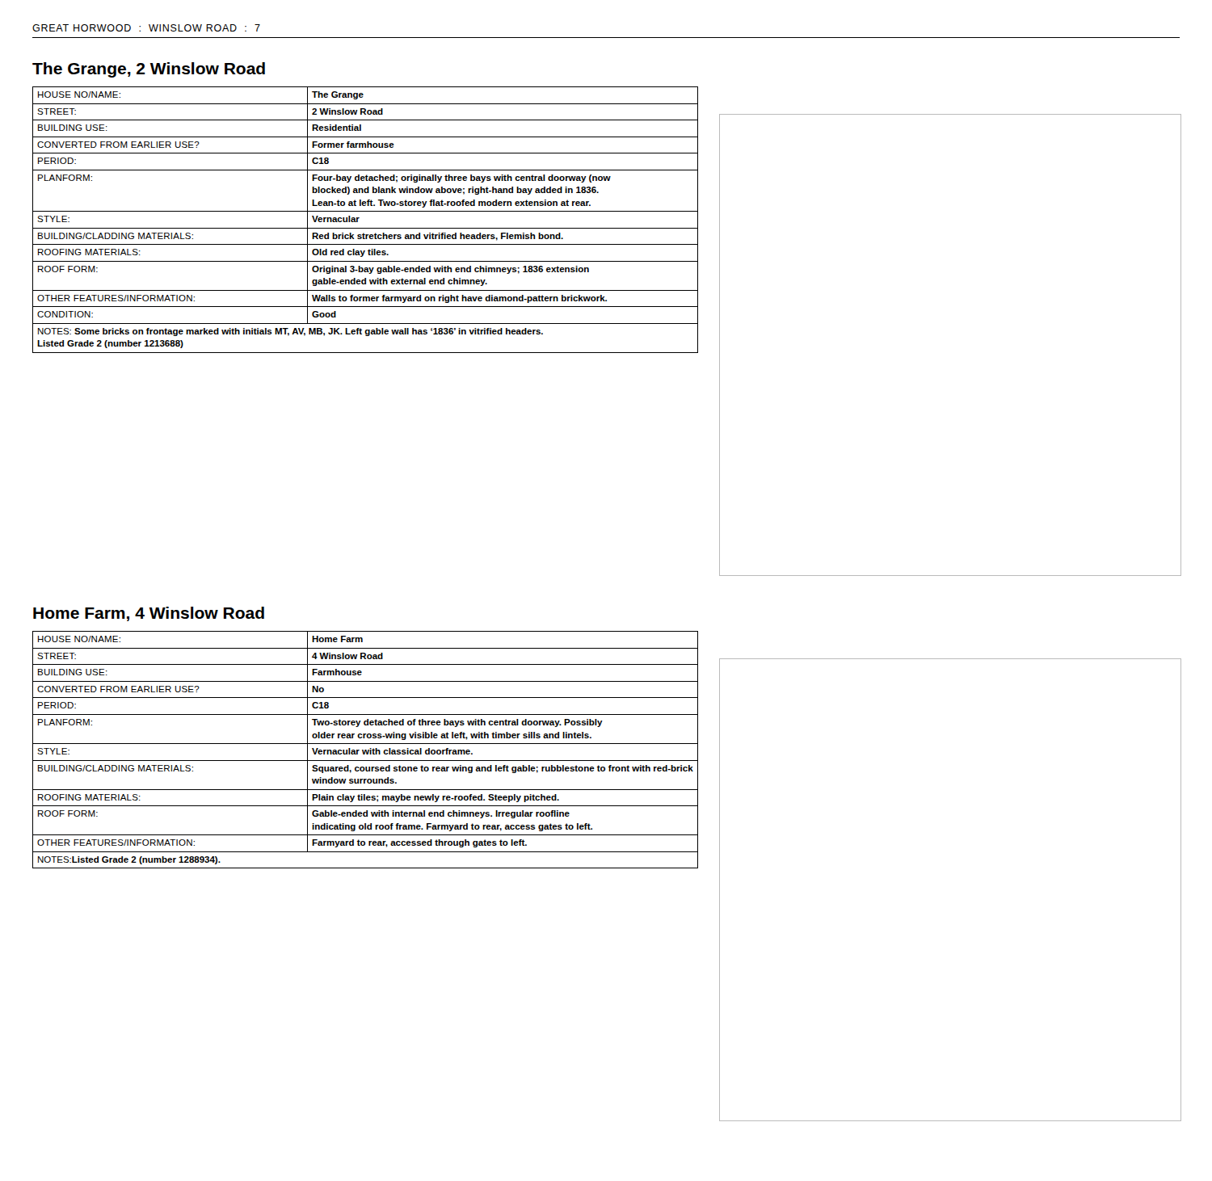GREAT HORWOOD : WINSLOW ROAD : 7
The Grange, 2 Winslow Road
| HOUSE NO/NAME: | The Grange |
| STREET: | 2 Winslow Road |
| BUILDING USE: | Residential |
| CONVERTED FROM EARLIER USE? | Former farmhouse |
| PERIOD: | C18 |
| PLANFORM: | Four-bay detached; originally three bays with central doorway (now blocked) and blank window above; right-hand bay added in 1836. Lean-to at left. Two-storey flat-roofed modern extension at rear. |
| STYLE: | Vernacular |
| BUILDING/CLADDING MATERIALS: | Red brick stretchers and vitrified headers, Flemish bond. |
| ROOFING MATERIALS: | Old red clay tiles. |
| ROOF FORM: | Original 3-bay gable-ended with end chimneys; 1836 extension gable-ended with external end chimney. |
| OTHER FEATURES/INFORMATION: | Walls to former farmyard on right have diamond-pattern brickwork. |
| CONDITION: | Good |
| NOTES: Some bricks on frontage marked with initials MT, AV, MB, JK. Left gable wall has ‘1836’ in vitrified headers. Listed Grade 2 (number 1213688) |
Home Farm, 4 Winslow Road
| HOUSE NO/NAME: | Home Farm |
| STREET: | 4 Winslow Road |
| BUILDING USE: | Farmhouse |
| CONVERTED FROM EARLIER USE? | No |
| PERIOD: | C18 |
| PLANFORM: | Two-storey detached of three bays with central doorway. Possibly older rear cross-wing visible at left, with timber sills and lintels. |
| STYLE: | Vernacular with classical doorframe. |
| BUILDING/CLADDING MATERIALS: | Squared, coursed stone to rear wing and left gable; rubblestone to front with red-brick window surrounds. |
| ROOFING MATERIALS: | Plain clay tiles; maybe newly re-roofed. Steeply pitched. |
| ROOF FORM: | Gable-ended with internal end chimneys. Irregular roofline indicating old roof frame. Farmyard to rear, access gates to left. |
| OTHER FEATURES/INFORMATION: | Farmyard to rear, accessed through gates to left. |
| NOTES: Listed Grade 2 (number 1288934). |